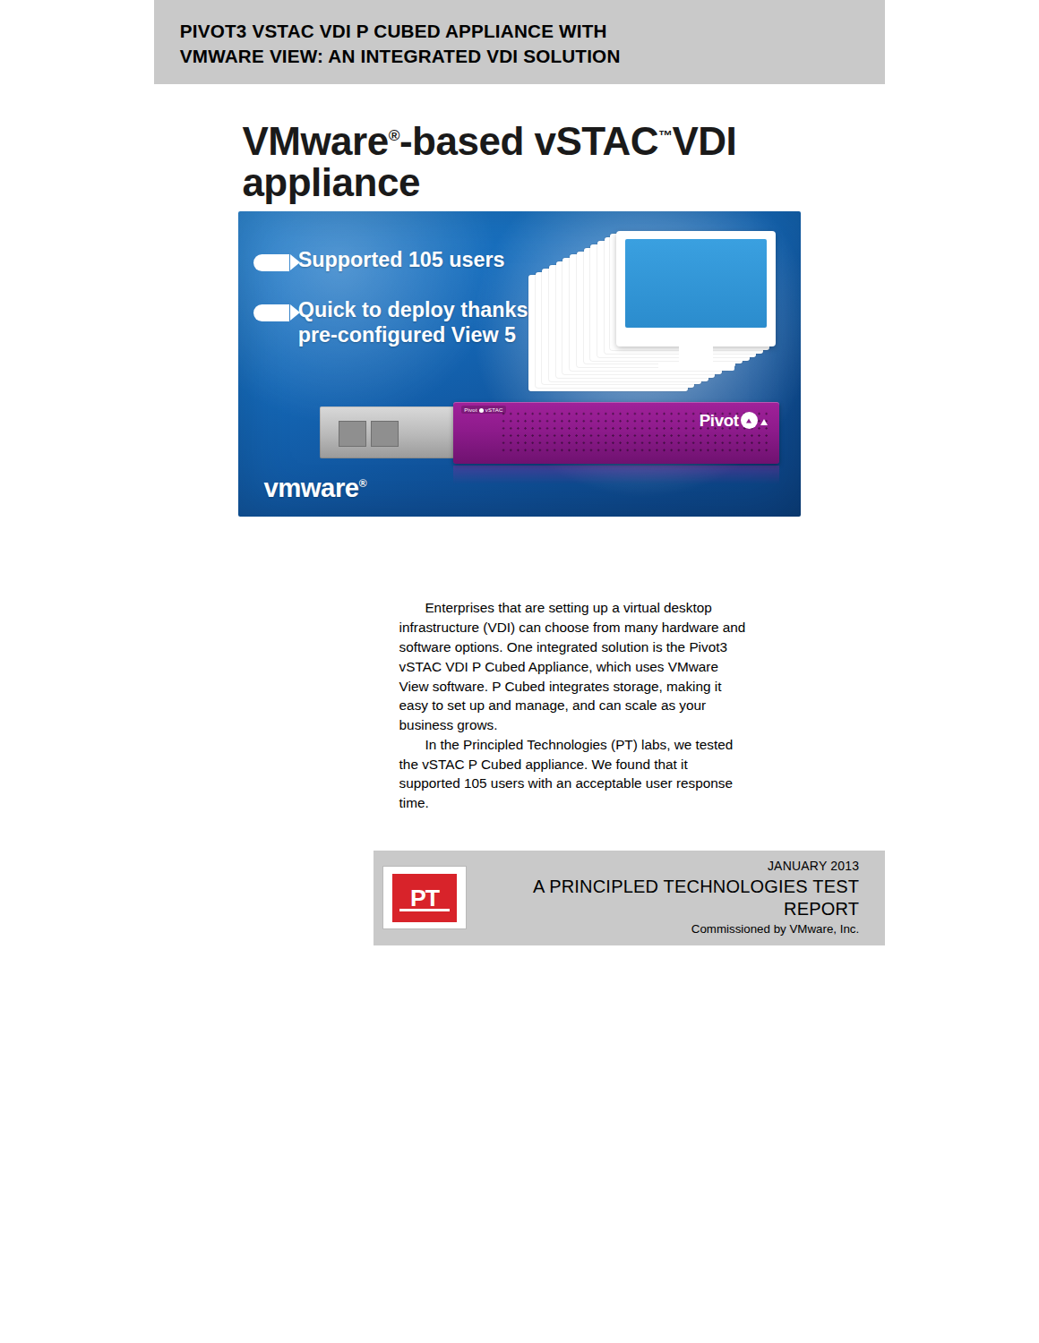Pivot3 vSTAC VDI P Cubed Appliance with
VMware View: An Integrated VDI Solution
VMware®-based vSTAC™VDI appliance
Supported 105 users
Quick to deploy thanks to
pre-configured View 5
Pivot vSTAC
Pivot
vmware®
Enterprises that are setting up a virtual desktop infrastructure (VDI) can choose from many hardware and software options. One integrated solution is the Pivot3 vSTAC VDI P Cubed Appliance, which uses VMware View software. P Cubed integrates storage, making it easy to set up and manage, and can scale as your business grows.
In the Principled Technologies (PT) labs, we tested the vSTAC P Cubed appliance. We found that it supported 105 users with an acceptable user response time.
PT
JANUARY 2013
A PRINCIPLED TECHNOLOGIES TEST REPORT
Commissioned by VMware, Inc.